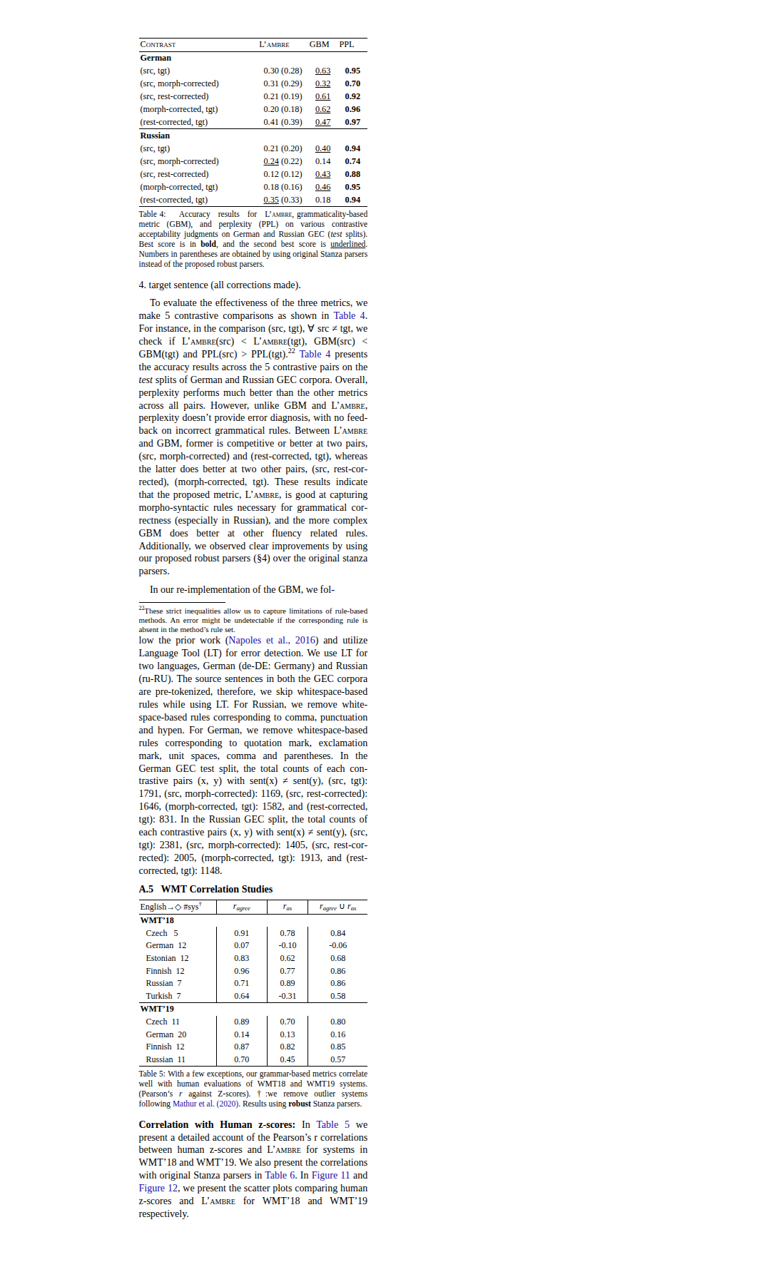| Contrast | L’ ambre | GBM | PPL |
| --- | --- | --- | --- |
| German |
| (src, tgt) | 0.30 (0.28) | 0.63 | 0.95 |
| (src, morph-corrected) | 0.31 (0.29) | 0.32 | 0.70 |
| (src, rest-corrected) | 0.21 (0.19) | 0.61 | 0.92 |
| (morph-corrected, tgt) | 0.20 (0.18) | 0.62 | 0.96 |
| (rest-corrected, tgt) | 0.41 (0.39) | 0.47 | 0.97 |
| Russian |
| (src, tgt) | 0.21 (0.20) | 0.40 | 0.94 |
| (src, morph-corrected) | 0.24 (0.22) | 0.14 | 0.74 |
| (src, rest-corrected) | 0.12 (0.12) | 0.43 | 0.88 |
| (morph-corrected, tgt) | 0.18 (0.16) | 0.46 | 0.95 |
| (rest-corrected, tgt) | 0.35 (0.33) | 0.18 | 0.94 |
Table 4: Accuracy results for L’ambre, grammaticality-based metric (GBM), and perplexity (PPL) on various contrastive acceptability judgments on German and Russian GEC (test splits). Best score is in bold, and the second best score is underlined. Numbers in parentheses are obtained by using original Stanza parsers instead of the proposed robust parsers.
4. target sentence (all corrections made).
To evaluate the effectiveness of the three metrics, we make 5 contrastive comparisons as shown in Table 4. For instance, in the comparison (src, tgt), ∀ src ≠ tgt, we check if L’ambre(src) < L’ambre(tgt), GBM(src) < GBM(tgt) and PPL(src) > PPL(tgt).22 Table 4 presents the accuracy results across the 5 contrastive pairs on the test splits of German and Russian GEC corpora. Overall, perplexity performs much better than the other metrics across all pairs. However, unlike GBM and L’ambre, perplexity doesn’t provide error diagnosis, with no feedback on incorrect grammatical rules. Between L’ambre and GBM, former is competitive or better at two pairs, (src, morph-corrected) and (rest-corrected, tgt), whereas the latter does better at two other pairs, (src, rest-corrected), (morph-corrected, tgt). These results indicate that the proposed metric, L’ambre, is good at capturing morpho-syntactic rules necessary for grammatical correctness (especially in Russian), and the more complex GBM does better at other fluency related rules. Additionally, we observed clear improvements by using our proposed robust parsers (§4) over the original stanza parsers.
In our re-implementation of the GBM, we fol-
22These strict inequalities allow us to capture limitations of rule-based methods. An error might be undetectable if the corresponding rule is absent in the method’s rule set.
low the prior work (Napoles et al., 2016) and utilize Language Tool (LT) for error detection. We use LT for two languages, German (de-DE: Germany) and Russian (ru-RU). The source sentences in both the GEC corpora are pre-tokenized, therefore, we skip whitespace-based rules while using LT. For Russian, we remove whitespace-based rules corresponding to comma, punctuation and hypen. For German, we remove whitespace-based rules corresponding to quotation mark, exclamation mark, unit spaces, comma and parentheses. In the German GEC test split, the total counts of each contrastive pairs (x, y) with sent(x) ≠ sent(y), (src, tgt): 1791, (src, morph-corrected): 1169, (src, rest-corrected): 1646, (morph-corrected, tgt): 1582, and (rest-corrected, tgt): 831. In the Russian GEC split, the total counts of each contrastive pairs (x, y) with sent(x) ≠ sent(y), (src, tgt): 2381, (src, morph-corrected): 1405, (src, rest-corrected): 2005, (morph-corrected, tgt): 1913, and (rest-corrected, tgt): 1148.
A.5 WMT Correlation Studies
| English→ ◇ #sys † | r agree | r as | r agree ∪ r as |
| --- | --- | --- | --- |
| WMT’18 |
| Czech 5 | 0.91 | 0.78 | 0.84 |
| German 12 | 0.07 | -0.10 | -0.06 |
| Estonian 12 | 0.83 | 0.62 | 0.68 |
| Finnish 12 | 0.96 | 0.77 | 0.86 |
| Russian 7 | 0.71 | 0.89 | 0.86 |
| Turkish 7 | 0.64 | -0.31 | 0.58 |
| WMT’19 |
| Czech 11 | 0.89 | 0.70 | 0.80 |
| German 20 | 0.14 | 0.13 | 0.16 |
| Finnish 12 | 0.87 | 0.82 | 0.85 |
| Russian 11 | 0.70 | 0.45 | 0.57 |
Table 5: With a few exceptions, our grammar-based metrics correlate well with human evaluations of WMT18 and WMT19 systems. (Pearson’s r against Z-scores). †:we remove outlier systems following Mathur et al. (2020). Results using robust Stanza parsers.
Correlation with Human z-scores: In Table 5 we present a detailed account of the Pearson’s r correlations between human z-scores and L’ambre for systems in WMT’18 and WMT’19. We also present the correlations with original Stanza parsers in Table 6. In Figure 11 and Figure 12, we present the scatter plots comparing human z-scores and L’ambre for WMT’18 and WMT’19 respectively.